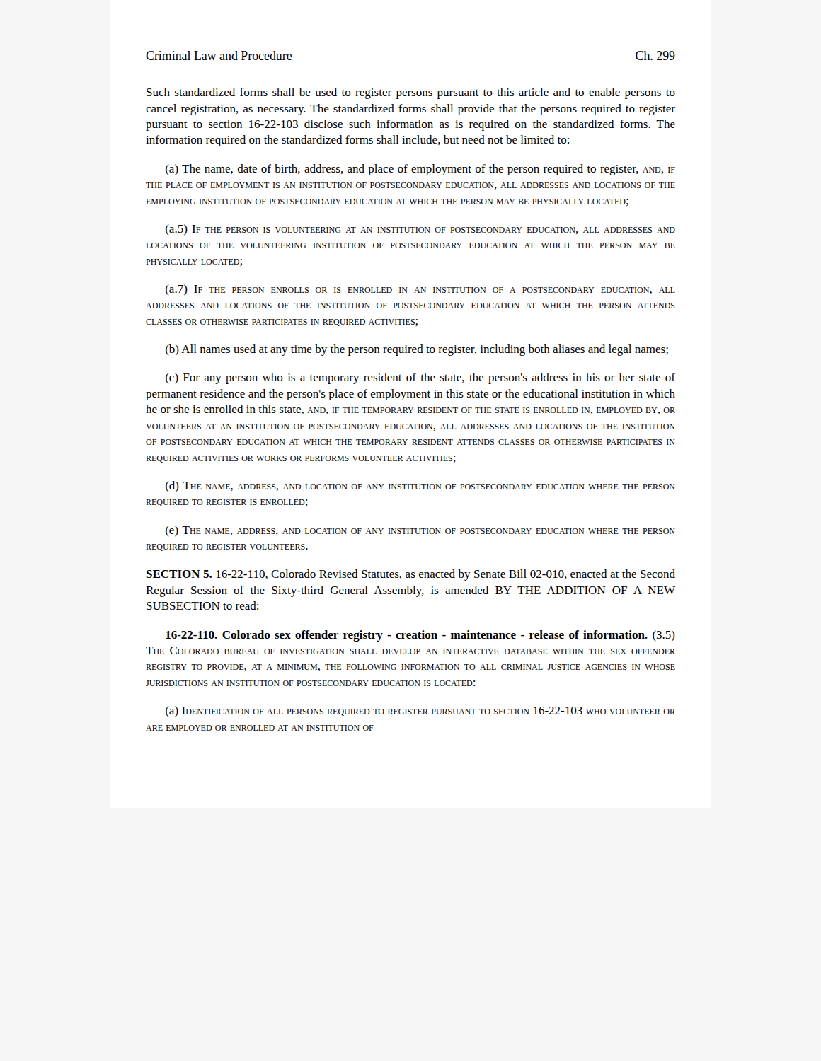Criminal Law and Procedure Ch. 299
Such standardized forms shall be used to register persons pursuant to this article and to enable persons to cancel registration, as necessary. The standardized forms shall provide that the persons required to register pursuant to section 16-22-103 disclose such information as is required on the standardized forms. The information required on the standardized forms shall include, but need not be limited to:
(a) The name, date of birth, address, and place of employment of the person required to register, and, if the place of employment is an institution of postsecondary education, all addresses and locations of the employing institution of postsecondary education at which the person may be physically located;
(a.5) If the person is volunteering at an institution of postsecondary education, all addresses and locations of the volunteering institution of postsecondary education at which the person may be physically located;
(a.7) If the person enrolls or is enrolled in an institution of a postsecondary education, all addresses and locations of the institution of postsecondary education at which the person attends classes or otherwise participates in required activities;
(b) All names used at any time by the person required to register, including both aliases and legal names;
(c) For any person who is a temporary resident of the state, the person's address in his or her state of permanent residence and the person's place of employment in this state or the educational institution in which he or she is enrolled in this state, and, if the temporary resident of the state is enrolled in, employed by, or volunteers at an institution of postsecondary education, all addresses and locations of the institution of postsecondary education at which the temporary resident attends classes or otherwise participates in required activities or works or performs volunteer activities;
(d) The name, address, and location of any institution of postsecondary education where the person required to register is enrolled;
(e) The name, address, and location of any institution of postsecondary education where the person required to register volunteers.
SECTION 5. 16-22-110, Colorado Revised Statutes, as enacted by Senate Bill 02-010, enacted at the Second Regular Session of the Sixty-third General Assembly, is amended BY THE ADDITION OF A NEW SUBSECTION to read:
16-22-110. Colorado sex offender registry - creation - maintenance - release of information. (3.5) The Colorado bureau of investigation shall develop an interactive database within the sex offender registry to provide, at a minimum, the following information to all criminal justice agencies in whose jurisdictions an institution of postsecondary education is located:
(a) Identification of all persons required to register pursuant to section 16-22-103 who volunteer or are employed or enrolled at an institution of